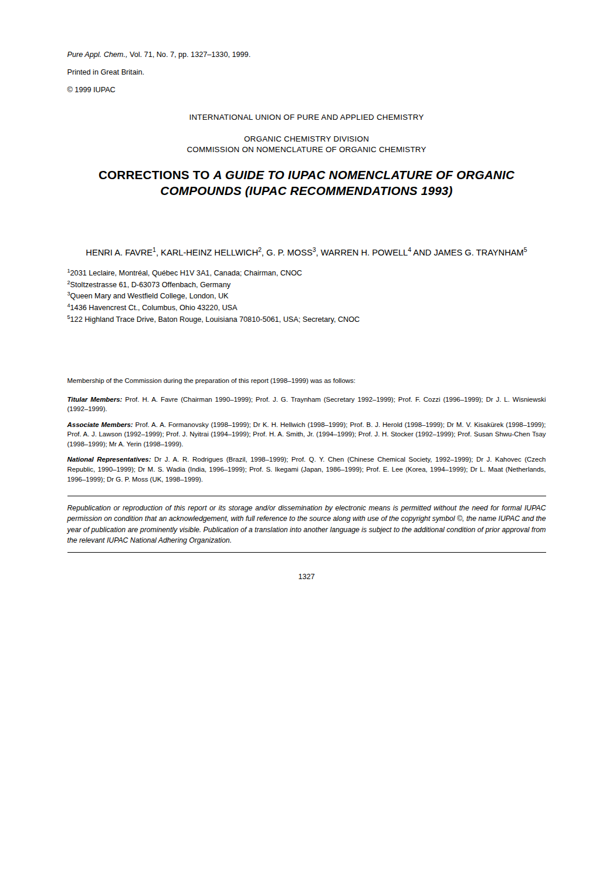Pure Appl. Chem., Vol. 71, No. 7, pp. 1327–1330, 1999.
Printed in Great Britain.
© 1999 IUPAC
INTERNATIONAL UNION OF PURE AND APPLIED CHEMISTRY
ORGANIC CHEMISTRY DIVISION
COMMISSION ON NOMENCLATURE OF ORGANIC CHEMISTRY
CORRECTIONS TO A GUIDE TO IUPAC NOMENCLATURE OF ORGANIC COMPOUNDS (IUPAC RECOMMENDATIONS 1993)
HENRI A. FAVRE1, KARL-HEINZ HELLWICH2, G. P. MOSS3, WARREN H. POWELL4 AND JAMES G. TRAYNHAM5
12031 Leclaire, Montréal, Québec H1V 3A1, Canada; Chairman, CNOC
2Stoltzestrasse 61, D-63073 Offenbach, Germany
3Queen Mary and Westfield College, London, UK
41436 Havencrest Ct., Columbus, Ohio 43220, USA
5122 Highland Trace Drive, Baton Rouge, Louisiana 70810-5061, USA; Secretary, CNOC
Membership of the Commission during the preparation of this report (1998–1999) was as follows:
Titular Members: Prof. H. A. Favre (Chairman 1990–1999); Prof. J. G. Traynham (Secretary 1992–1999); Prof. F. Cozzi (1996–1999); Dr J. L. Wisniewski (1992–1999).
Associate Members: Prof. A. A. Formanovsky (1998–1999); Dr K. H. Hellwich (1998–1999); Prof. B. J. Herold (1998–1999); Dr M. V. Kisakürek (1998–1999); Prof. A. J. Lawson (1992–1999); Prof. J. Nyitrai (1994–1999); Prof. H. A. Smith, Jr. (1994–1999); Prof. J. H. Stocker (1992–1999); Prof. Susan Shwu-Chen Tsay (1998–1999); Mr A. Yerin (1998–1999).
National Representatives: Dr J. A. R. Rodrigues (Brazil, 1998–1999); Prof. Q. Y. Chen (Chinese Chemical Society, 1992–1999); Dr J. Kahovec (Czech Republic, 1990–1999); Dr M. S. Wadia (India, 1996–1999); Prof. S. Ikegami (Japan, 1986–1999); Prof. E. Lee (Korea, 1994–1999); Dr L. Maat (Netherlands, 1996–1999); Dr G. P. Moss (UK, 1998–1999).
Republication or reproduction of this report or its storage and/or dissemination by electronic means is permitted without the need for formal IUPAC permission on condition that an acknowledgement, with full reference to the source along with use of the copyright symbol ©, the name IUPAC and the year of publication are prominently visible. Publication of a translation into another language is subject to the additional condition of prior approval from the relevant IUPAC National Adhering Organization.
1327